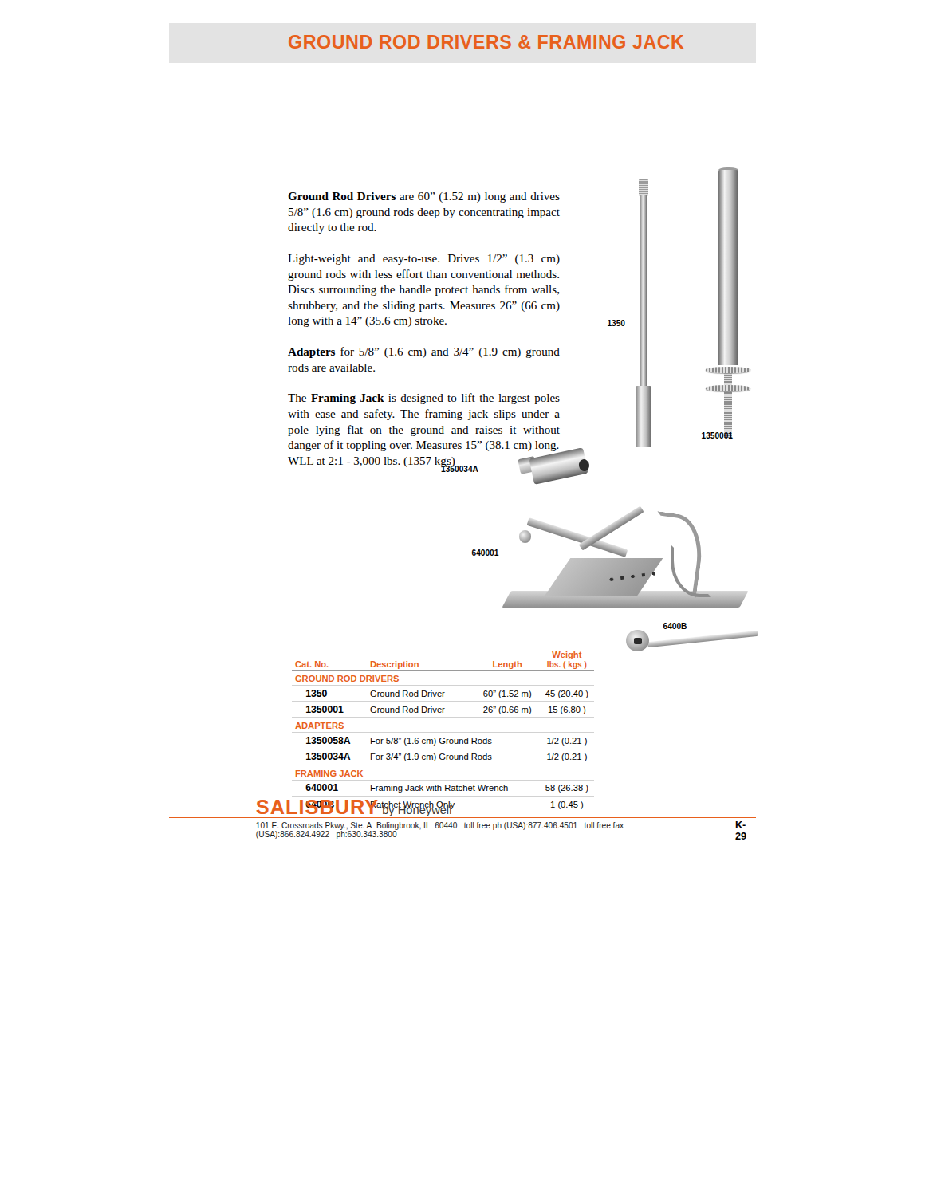GROUND ROD DRIVERS & FRAMING JACK
Ground Rod Drivers are 60” (1.52 m) long and drives 5/8” (1.6 cm) ground rods deep by concentrating impact directly to the rod.
Light-weight and easy-to-use. Drives 1/2” (1.3 cm) ground rods with less effort than conventional methods. Discs surrounding the handle protect hands from walls, shrubbery, and the sliding parts. Measures 26” (66 cm) long with a 14” (35.6 cm) stroke.
Adapters for 5/8” (1.6 cm) and 3/4” (1.9 cm) ground rods are available.
The Framing Jack is designed to lift the largest poles with ease and safety. The framing jack slips under a pole lying flat on the ground and raises it without danger of it toppling over. Measures 15” (38.1 cm) long.
WLL at 2:1 - 3,000 lbs. (1357 kgs)
1350
1350001
1350034A
640001
6400B
| Cat. No. | Description | Length | Weight lbs. ( kgs ) |
| --- | --- | --- | --- |
| GROUND ROD DRIVERS |
| 1350 | Ground Rod Driver | 60” (1.52 m) | 45 (20.40 ) |
| 1350001 | Ground Rod Driver | 26” (0.66 m) | 15 (6.80 ) |
| ADAPTERS |
| 1350058A | For 5/8” (1.6 cm) Ground Rods | 1/2 (0.21 ) |
| 1350034A | For 3/4” (1.9 cm) Ground Rods | 1/2 (0.21 ) |
| FRAMING JACK |
| 640001 | Framing Jack with Ratchet Wrench | 58 (26.38 ) |
| 6400B | Ratchet Wrench Only | 1 (0.45 ) |
SALISBURY by Honeywell
101 E. Crossroads Pkwy., Ste. A Bolingbrook, IL 60440 toll free ph (USA):877.406.4501 toll free fax (USA):866.824.4922 ph:630.343.3800 K-29